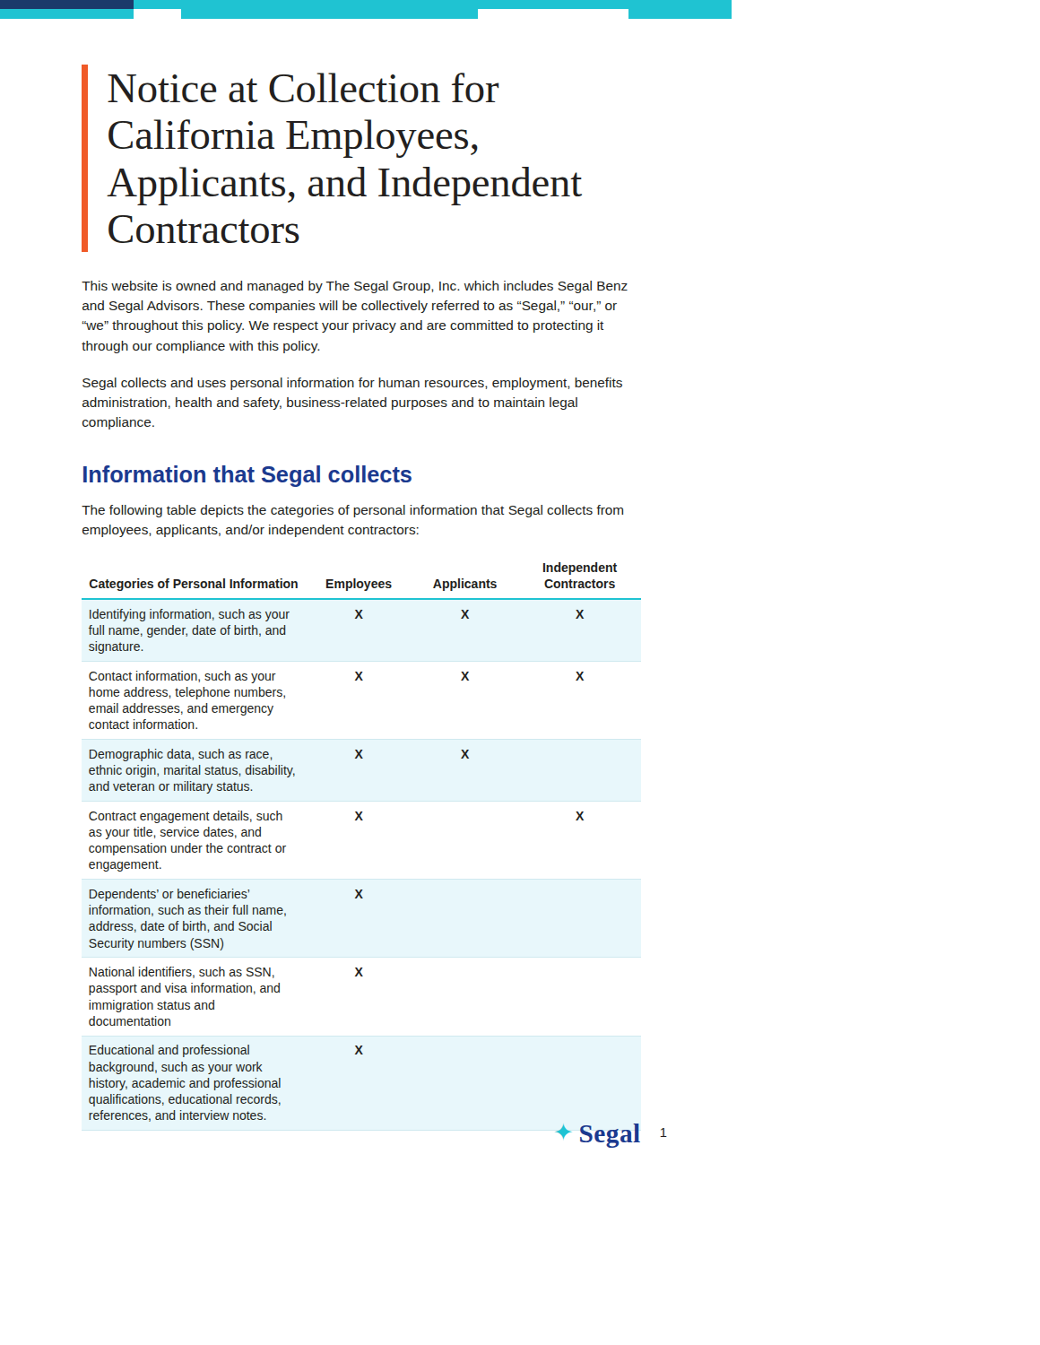Notice at Collection for California Employees, Applicants, and Independent Contractors
This website is owned and managed by The Segal Group, Inc. which includes Segal Benz and Segal Advisors. These companies will be collectively referred to as “Segal,” “our,” or “we” throughout this policy. We respect your privacy and are committed to protecting it through our compliance with this policy.
Segal collects and uses personal information for human resources, employment, benefits administration, health and safety, business-related purposes and to maintain legal compliance.
Information that Segal collects
The following table depicts the categories of personal information that Segal collects from employees, applicants, and/or independent contractors:
| Categories of Personal Information | Employees | Applicants | Independent Contractors |
| --- | --- | --- | --- |
| Identifying information, such as your full name, gender, date of birth, and signature. | X | X | X |
| Contact information, such as your home address, telephone numbers, email addresses, and emergency contact information. | X | X | X |
| Demographic data, such as race, ethnic origin, marital status, disability, and veteran or military status. | X | X | |
| Contract engagement details, such as your title, service dates, and compensation under the contract or engagement. | X | | X |
| Dependents’ or beneficiaries’ information, such as their full name, address, date of birth, and Social Security numbers (SSN) | X | | |
| National identifiers, such as SSN, passport and visa information, and immigration status and documentation | X | | |
| Educational and professional background, such as your work history, academic and professional qualifications, educational records, references, and interview notes. | X | | |
✦ Segal
1